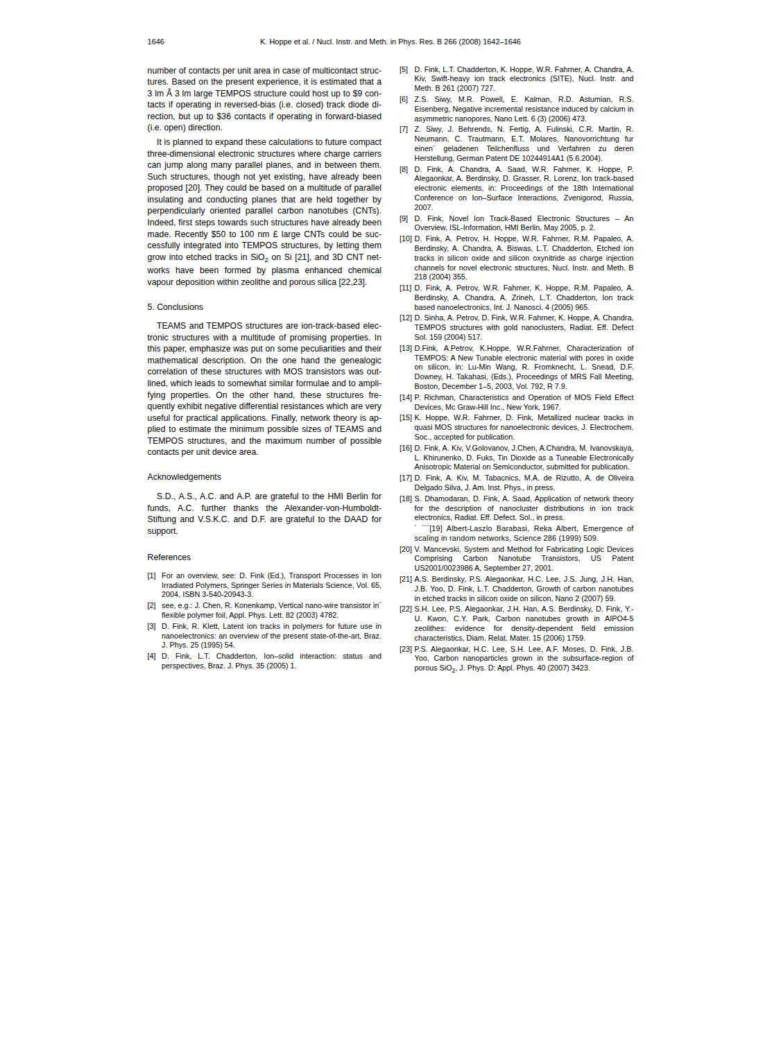1646
K. Hoppe et al. / Nucl. Instr. and Meth. in Phys. Res. B 266 (2008) 1642–1646
number of contacts per unit area in case of multicontact structures. Based on the present experience, it is estimated that a 3 lm Â 3 lm large TEMPOS structure could host up to $9 contacts if operating in reversed-bias (i.e. closed) track diode direction, but up to $36 contacts if operating in forward-biased (i.e. open) direction.
It is planned to expand these calculations to future compact three-dimensional electronic structures where charge carriers can jump along many parallel planes, and in between them. Such structures, though not yet existing, have already been proposed [20]. They could be based on a multitude of parallel insulating and conducting planes that are held together by perpendicularly oriented parallel carbon nanotubes (CNTs). Indeed, first steps towards such structures have already been made. Recently $50 to 100 nm £ large CNTs could be successfully integrated into TEMPOS structures, by letting them grow into etched tracks in SiO2 on Si [21], and 3D CNT networks have been formed by plasma enhanced chemical vapour deposition within zeolithe and porous silica [22,23].
5. Conclusions
TEAMS and TEMPOS structures are ion-track-based electronic structures with a multitude of promising properties. In this paper, emphasize was put on some peculiarities and their mathematical description. On the one hand the genealogic correlation of these structures with MOS transistors was outlined, which leads to somewhat similar formulae and to amplifying properties. On the other hand, these structures frequently exhibit negative differential resistances which are very useful for practical applications. Finally, network theory is applied to estimate the minimum possible sizes of TEAMS and TEMPOS structures, and the maximum number of possible contacts per unit device area.
Acknowledgements
S.D., A.S., A.C. and A.P. are grateful to the HMI Berlin for funds, A.C. further thanks the Alexander-von-Humboldt-Stiftung and V.S.K.C. and D.F. are grateful to the DAAD for support.
References
[1] For an overview, see: D. Fink (Ed.), Transport Processes in Ion Irradiated Polymers, Springer Series in Materials Science, Vol. 65, 2004, ISBN 3-540-20943-3.
[2] see, e.g.: J. Chen, R. Konenkamp, Vertical nano-wire transistor in¨ flexible polymer foil, Appl. Phys. Lett. 82 (2003) 4782.
[3] D. Fink, R. Klett, Latent ion tracks in polymers for future use in nanoelectronics: an overview of the present state-of-the-art, Braz. J. Phys. 25 (1995) 54.
[4] D. Fink, L.T. Chadderton, Ion–solid interaction: status and perspectives, Braz. J. Phys. 35 (2005) 1.
[5] D. Fink, L.T. Chadderton, K. Hoppe, W.R. Fahrner, A. Chandra, A. Kiv, Swift-heavy ion track electronics (SITE), Nucl. Instr. and Meth. B 261 (2007) 727.
[6] Z.S. Siwy, M.R. Powell, E. Kalman, R.D. Astumian, R.S. Eisenberg, Negative incremental resistance induced by calcium in asymmetric nanopores, Nano Lett. 6 (3) (2006) 473.
[7] Z. Siwy, J. Behrends, N. Fertig, A. Fulinski, C.R. Martin, R. Neumann, C. Trautmann, E.T. Molares, Nanovorrichtung fur einen¨ geladenen Teilchenfluss und Verfahren zu deren Herstellung, German Patent DE 10244914A1 (5.6.2004).
[8] D. Fink, A. Chandra, A. Saad, W.R. Fahrner, K. Hoppe, P. Alegaonkar, A. Berdinsky, D. Grasser, R. Lorenz, Ion track-based electronic elements, in: Proceedings of the 18th International Conference on Ion–Surface Interactions, Zvenigorod, Russia, 2007.
[9] D. Fink, Novel Ion Track-Based Electronic Structures – An Overview, ISL-Information, HMI Berlin, May 2005, p. 2.
[10] D. Fink, A. Petrov, H. Hoppe, W.R. Fahrner, R.M. Papaleo, A. Berdinsky, A. Chandra, A. Biswas, L.T. Chadderton, Etched ion tracks in silicon oxide and silicon oxynitride as charge injection channels for novel electronic structures, Nucl. Instr. and Meth. B 218 (2004) 355.
[11] D. Fink, A. Petrov, W.R. Fahrner, K. Hoppe, R.M. Papaleo, A. Berdinsky, A. Chandra, A. Zrineh, L.T. Chadderton, Ion track based nanoelectronics, Int. J. Nanosci. 4 (2005) 965.
[12] D. Sinha, A. Petrov, D. Fink, W.R. Fahrner, K. Hoppe, A. Chandra, TEMPOS structures with gold nanoclusters, Radiat. Eff. Defect Sol. 159 (2004) 517.
[13] D.Fink, A.Petrov, K.Hoppe, W.R.Fahrner, Characterization of TEMPOS: A New Tunable electronic material with pores in oxide on silicon, in: Lu-Min Wang, R. Fromknecht, L. Snead, D.F. Downey, H. Takahasi, (Eds.), Proceedings of MRS Fall Meeting, Boston, December 1–5, 2003, Vol. 792, R 7.9.
[14] P. Richman, Characteristics and Operation of MOS Field Effect Devices, Mc Graw-Hill Inc., New York, 1967.
[15] K. Hoppe, W.R. Fahrner, D. Fink, Metallized nuclear tracks in quasi MOS structures for nanoelectronic devices, J. Electrochem. Soc., accepted for publication.
[16] D. Fink, A. Kiv, V.Golovanov, J.Chen, A.Chandra, M. Ivanovskaya, L. Khirunenko, D. Fuks, Tin Dioxide as a Tuneable Electronically Anisotropic Material on Semiconductor, submitted for publication.
[17] D. Fink, A. Kiv, M. Tabacnics, M.A. de Rizutto, A. de Oliveira Delgado Silva, J. Am. Inst. Phys., in press.
[18] S. Dhamodaran, D. Fink, A. Saad, Application of network theory for the description of nanocluster distributions in ion track electronics, Radiat. Eff. Defect. Sol., in press.
´ ´´´[19] Albert-Laszlo Barabasi, Reka Albert, Emergence of scaling in random networks, Science 286 (1999) 509.
[20] V. Mancevski, System and Method for Fabricating Logic Devices Comprising Carbon Nanotube Transistors, US Patent US2001/0023986 A, September 27, 2001.
[21] A.S. Berdinsky, P.S. Alegaonkar, H.C. Lee, J.S. Jung, J.H. Han, J.B. Yoo, D. Fink, L.T. Chadderton, Growth of carbon nanotubes in etched tracks in silicon oxide on silicon, Nano 2 (2007) 59.
[22] S.H. Lee, P.S. Alegaonkar, J.H. Han, A.S. Berdinsky, D. Fink, Y.-U. Kwon, C.Y. Park, Carbon nanotubes growth in AIPO4-5 zeolithes: evidence for density-dependent field emission characteristics, Diam. Relat. Mater. 15 (2006) 1759.
[23] P.S. Alegaonkar, H.C. Lee, S.H. Lee, A.F. Moses, D. Fink, J.B. Yoo, Carbon nanoparticles grown in the subsurface-region of porous SiO2, J. Phys. D: Appl. Phys. 40 (2007) 3423.